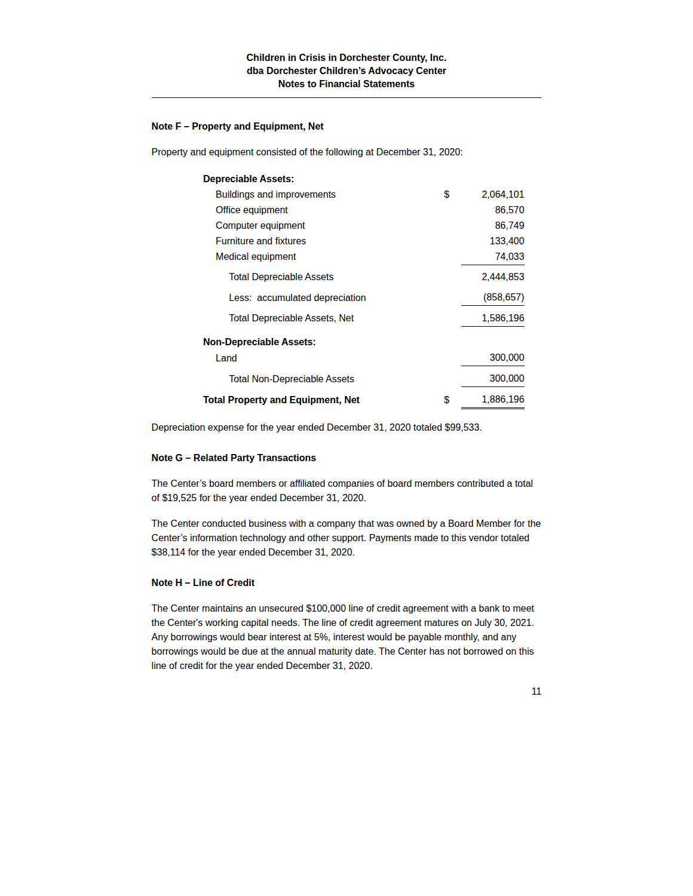Children in Crisis in Dorchester County, Inc. dba Dorchester Children’s Advocacy Center Notes to Financial Statements
Note F – Property and Equipment, Net
Property and equipment consisted of the following at December 31, 2020:
| Depreciable Assets: | | |
| Buildings and improvements | $ | 2,064,101 |
| Office equipment | | 86,570 |
| Computer equipment | | 86,749 |
| Furniture and fixtures | | 133,400 |
| Medical equipment | | 74,033 |
| Total Depreciable Assets | | 2,444,853 |
| Less: accumulated depreciation | | (858,657) |
| Total Depreciable Assets, Net | | 1,586,196 |
| Non-Depreciable Assets: | | |
| Land | | 300,000 |
| Total Non-Depreciable Assets | | 300,000 |
| Total Property and Equipment, Net | $ | 1,886,196 |
Depreciation expense for the year ended December 31, 2020 totaled $99,533.
Note G – Related Party Transactions
The Center’s board members or affiliated companies of board members contributed a total of $19,525 for the year ended December 31, 2020.
The Center conducted business with a company that was owned by a Board Member for the Center’s information technology and other support. Payments made to this vendor totaled $38,114 for the year ended December 31, 2020.
Note H – Line of Credit
The Center maintains an unsecured $100,000 line of credit agreement with a bank to meet the Center's working capital needs. The line of credit agreement matures on July 30, 2021. Any borrowings would bear interest at 5%, interest would be payable monthly, and any borrowings would be due at the annual maturity date. The Center has not borrowed on this line of credit for the year ended December 31, 2020.
11